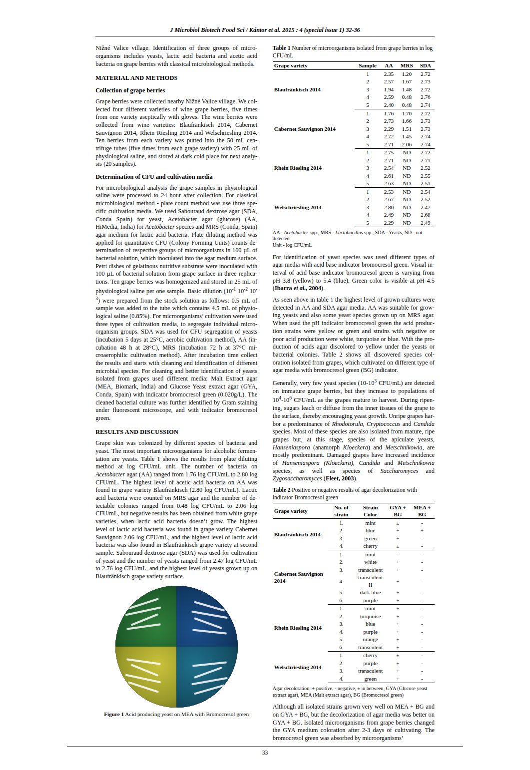J Microbiol Biotech Food Sci / Kántor et al. 2015 : 4 (special issue 1) 32-36
Nižné Valice village. Identification of three groups of microorganisms includes yeasts, lactic acid bacteria and acetic acid bacteria on grape berries with classical microbiological methods.
Material and methods
Collection of grape berries
Grape berries were collected nearby Nižné Valice village. We collected four different varieties of wine grape berries, five times from one variety aseptically with gloves. The wine berries were collected from wine varieties: Blaufränkisch 2014, Cabernet Sauvignon 2014, Rhein Riesling 2014 and Welschriesling 2014. Ten berries from each variety was putted into the 50 mL centrifuge tubes (five times from each grape variety) with 25 mL of physiological saline, and stored at dark cold place for next analysis (20 samples).
Determination of CFU and cultivation media
For microbiological analysis the grape samples in physiological saline were processed to 24 hour after collection. For classical microbiological method - plate count method was use three specific cultivation media. We used Sabouraud dextrose agar (SDA, Conda Spain) for yeast, Acetobacter agar (glucose) (AA, HiMedia, India) for Acetobacter species and MRS (Conda, Spain) agar medium for lactic acid bacteria. Plate diluting method was applied for quantitative CFU (Colony Forming Units) counts determination of respective groups of microorganisms in 100 µL of bacterial solution, which inoculated into the agar medium surface. Petri dishes of gelatinous nutritive substrate were inoculated with 100 µL of bacterial solution from grape surface in three replications. Ten grape berries was homogenized and stored in 25 mL of physiological saline per one sample. Basic dilution (10-1 10-2 10-3) were prepared from the stock solution as follows: 0.5 mL of sample was added to the tube which contains 4.5 mL of physiological saline (0.85%). For microorganisms’ cultivation were used three types of cultivation media, to segregate individual microorganism groups. SDA was used for CFU segregation of yeasts (incubation 5 days at 25°C, aerobic cultivation method), AA (incubation 48 h at 28°C), MRS (incubation 72 h at 37°C microaerophilic cultivation method). After incubation time collect the results and starts with cleaning and identification of different microbial species. For cleaning and better identification of yeasts isolated from grapes used different media: Malt Extract agar (MEA, Biomark, India) and Glucose Yeast extract agar (GYA, Conda, Spain) with indicator bromocresol green (0.020g/L). The cleaned bacterial culture was further identified by Gram staining under fluorescent microscope, and with indicator bromocresol green.
Results and discussion
Grape skin was colonized by different species of bacteria and yeast. The most important microorganisms for alcoholic fermentation are yeasts. Table 1 shows the results from plate diluting method at log CFU/mL unit. The number of bacteria on Acetobacter agar (AA) ranged from 1.76 log CFU/mL to 2.80 log CFU/mL. The highest level of acetic acid bacteria on AA was found in grape variety Blaufränkisch (2.80 log CFU/mL). Lactic acid bacteria were counted on MRS agar and the number of detectable colonies ranged from 0.48 log CFU/mL to 2.06 log CFU/mL, but negative results has been obtained from white grape varieties, when lactic acid bacteria doesn’t grow. The highest level of lactic acid bacteria was found in grape variety Cabernet Sauvignon 2.06 log CFU/mL, and the highest level of lactic acid bacteria was also found in Blaufränkisch grape variety at second sample. Sabouraud dextrose agar (SDA) was used for cultivation of yeast and the number of yeasts ranged from 2.47 log CFU/mL to 2.76 log CFU/mL, and the highest level of yeasts grown up on Blaufränkisch grape variety surface.
Figure 1 Acid producing yeast on MEA with Bromocresol green
Table 1 Number of microorganisms isolated from grape berries in log CFU/mL
| Grape variety | Sample | AA | MRS | SDA |
| --- | --- | --- | --- | --- |
| Blaufränkisch 2014 | 1 | 2.35 | 1.20 | 2.72 |
| 2 | 2.57 | 1.67 | 2.73 |
| 3 | 1.94 | 1.48 | 2.72 |
| 4 | 2.59 | 0.48 | 2.76 |
| 5 | 2.40 | 0.48 | 2.74 |
| Cabernet Sauvignon 2014 | 1 | 1.76 | 1.70 | 2.72 |
| 2 | 2.73 | 1.66 | 2.73 |
| 3 | 2.29 | 1.51 | 2.73 |
| 4 | 2.72 | 1.45 | 2.74 |
| 5 | 2.71 | 2.06 | 2.74 |
| Rhein Riesling 2014 | 1 | 2.75 | ND | 2.72 |
| 2 | 2.71 | ND | 2.71 |
| 3 | 2.54 | ND | 2.52 |
| 4 | 2.61 | ND | 2.55 |
| 5 | 2.63 | ND | 2.51 |
| Welschriesling 2014 | 1 | 2.53 | ND | 2.54 |
| 2 | 2.67 | ND | 2.52 |
| 3 | 2.80 | ND | 2.47 |
| 4 | 2.49 | ND | 2.68 |
| 5 | 2.29 | ND | 2.49 |
AA - Acetobacter spp., MRS - Lactobacillus spp., SDA - Yeasts, ND - not detected
Unit - log CFU/mL
For identification of yeast species was used different types of agar media with acid base indicator bromocresol green. Visual interval of acid base indicator bromocresol green is varying from pH 3.8 (yellow) to 5.4 (blue). Green color is visible at pH 4.5 (Ibarra et al., 2004).
As seen above in table 1 the highest level of grown cultures were detected in AA and SDA agar media. AA was suitable for growing yeasts and also some yeast species grown up on MRS agar. When used the pH indicator bromocresol green the acid production strains were yellow or green and strains with negative or poor acid production were white, turquoise or blue. With the production of acids agar discolored to yellow under the yeasts or bacterial colonies. Table 2 shows all discovered species coloration isolated from grapes, which cultivated on different type of agar media with bromocresol green (BG) indicator.
Generally, very few yeast species (10-103 CFU/mL) are detected on immature grape berries, but they increase to populations of 104-106 CFU/mL as the grapes mature to harvest. During ripening, sugars leach or diffuse from the inner tissues of the grape to the surface, thereby encouraging yeast growth. Unripe grapes harbor a predominance of Rhodotorula, Cryptococcus and Candida species. Most of these species are also isolated from mature, ripe grapes but, at this stage, species of the apiculate yeasts, Hanseniaspora (anamorph Kloeckera) and Metschnikowia, are mostly predominant. Damaged grapes have increased incidence of Hanseniaspora (Kloeckera), Candida and Metschnikowia species, as well as species of Saccharomyces and Zygosaccharomyces (Fleet, 2003).
Table 2 Positive or negative results of agar decolorization with indicator Bromocresol green
| Grape variety | No. of strain | Strain Color | GYA + BG | MEA + BG |
| --- | --- | --- | --- | --- |
| Blaufränkisch 2014 | 1. | mint | ± | - |
| 2. | blue | + | + |
| 3. | green | + | - |
| 4. | cherry | ± | - |
| Cabernet Sauvignon 2014 | 1. | mint | - | - |
| 2. | white | + | - |
| 3. | transculent | + | - |
| 4. | transculent II | + | - |
| 5. | dark blue | + | - |
| 6. | purple | + | - |
| Rhein Riesling 2014 | 1. | mint | + | - |
| 2. | turquoise | + | - |
| 3. | blue | + | - |
| 4. | purple | + | - |
| 5. | orange | + | - |
| 6. | transculent | + | - |
| Welschriesling 2014 | 1. | cherry | ± | - |
| 2. | purple | + | - |
| 3. | transculent | + | - |
| 4. | green | + | - |
Agar decoloration: + positive, - negative, ± in between, GYA (Glucose yeast extract agar), MEA (Malt extract agar), BG (Bromocresol green)
Although all isolated strains grown very well on MEA + BG and on GYA + BG, but the decolorization of agar media was better on GYA + BG. Isolated microorganisms from grape berries changed the GYA medium coloration after 2-3 days of cultivating. The bromocresol green was absorbed by microorganisms’
33